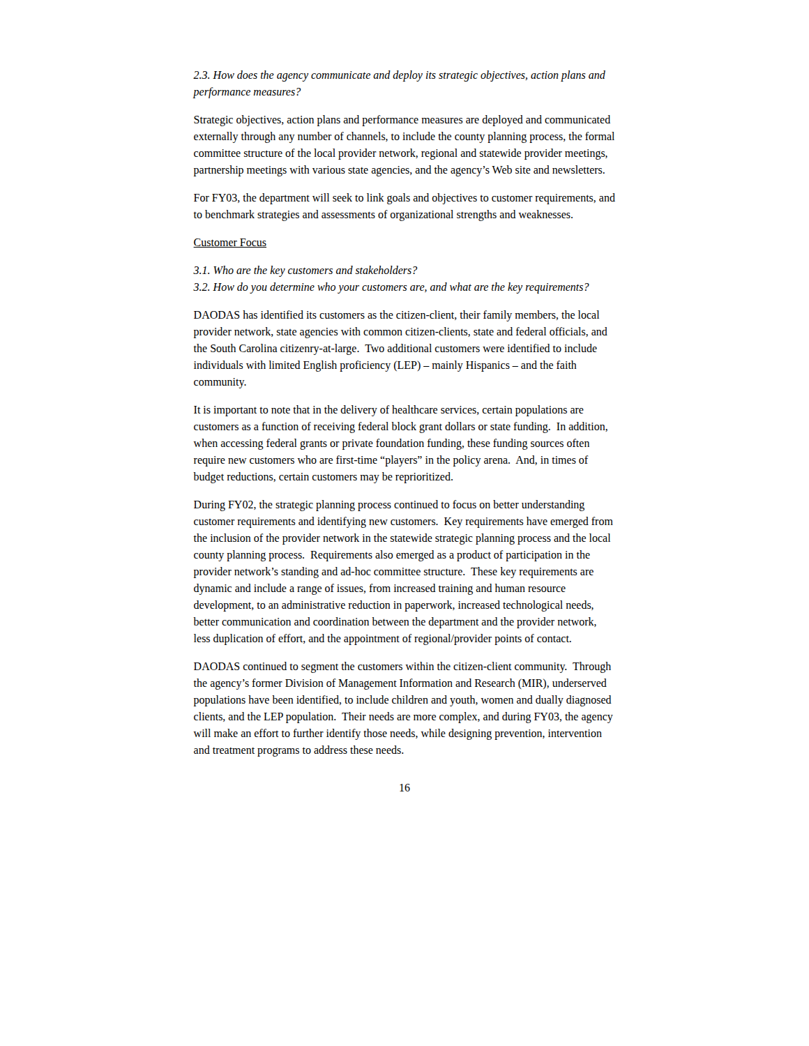2.3. How does the agency communicate and deploy its strategic objectives, action plans and performance measures?
Strategic objectives, action plans and performance measures are deployed and communicated externally through any number of channels, to include the county planning process, the formal committee structure of the local provider network, regional and statewide provider meetings, partnership meetings with various state agencies, and the agency’s Web site and newsletters.
For FY03, the department will seek to link goals and objectives to customer requirements, and to benchmark strategies and assessments of organizational strengths and weaknesses.
Customer Focus
3.1. Who are the key customers and stakeholders?
3.2. How do you determine who your customers are, and what are the key requirements?
DAODAS has identified its customers as the citizen-client, their family members, the local provider network, state agencies with common citizen-clients, state and federal officials, and the South Carolina citizenry-at-large. Two additional customers were identified to include individuals with limited English proficiency (LEP) – mainly Hispanics – and the faith community.
It is important to note that in the delivery of healthcare services, certain populations are customers as a function of receiving federal block grant dollars or state funding. In addition, when accessing federal grants or private foundation funding, these funding sources often require new customers who are first-time “players” in the policy arena. And, in times of budget reductions, certain customers may be reprioritized.
During FY02, the strategic planning process continued to focus on better understanding customer requirements and identifying new customers. Key requirements have emerged from the inclusion of the provider network in the statewide strategic planning process and the local county planning process. Requirements also emerged as a product of participation in the provider network’s standing and ad-hoc committee structure. These key requirements are dynamic and include a range of issues, from increased training and human resource development, to an administrative reduction in paperwork, increased technological needs, better communication and coordination between the department and the provider network, less duplication of effort, and the appointment of regional/provider points of contact.
DAODAS continued to segment the customers within the citizen-client community. Through the agency’s former Division of Management Information and Research (MIR), underserved populations have been identified, to include children and youth, women and dually diagnosed clients, and the LEP population. Their needs are more complex, and during FY03, the agency will make an effort to further identify those needs, while designing prevention, intervention and treatment programs to address these needs.
16